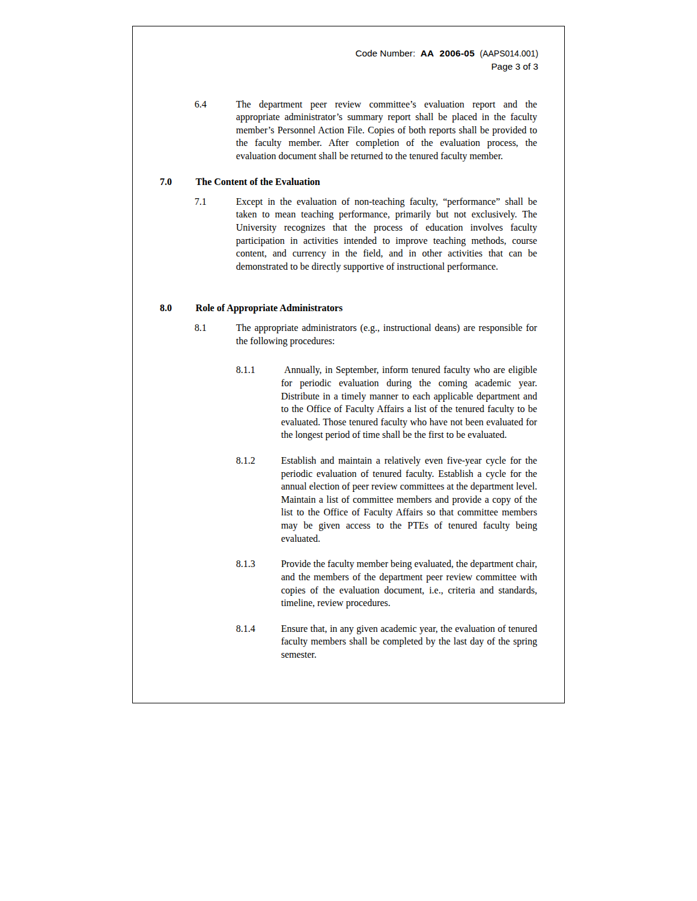Code Number: AA 2006-05 (AAPS014.001)
Page 3 of 3
6.4
The department peer review committee’s evaluation report and the appropriate administrator’s summary report shall be placed in the faculty member’s Personnel Action File. Copies of both reports shall be provided to the faculty member. After completion of the evaluation process, the evaluation document shall be returned to the tenured faculty member.
7.0
The Content of the Evaluation
7.1
Except in the evaluation of non-teaching faculty, “performance” shall be taken to mean teaching performance, primarily but not exclusively. The University recognizes that the process of education involves faculty participation in activities intended to improve teaching methods, course content, and currency in the field, and in other activities that can be demonstrated to be directly supportive of instructional performance.
8.0
Role of Appropriate Administrators
8.1
The appropriate administrators (e.g., instructional deans) are responsible for the following procedures:
8.1.1
Annually, in September, inform tenured faculty who are eligible for periodic evaluation during the coming academic year. Distribute in a timely manner to each applicable department and to the Office of Faculty Affairs a list of the tenured faculty to be evaluated. Those tenured faculty who have not been evaluated for the longest period of time shall be the first to be evaluated.
8.1.2
Establish and maintain a relatively even five-year cycle for the periodic evaluation of tenured faculty. Establish a cycle for the annual election of peer review committees at the department level. Maintain a list of committee members and provide a copy of the list to the Office of Faculty Affairs so that committee members may be given access to the PTEs of tenured faculty being evaluated.
8.1.3
Provide the faculty member being evaluated, the department chair, and the members of the department peer review committee with copies of the evaluation document, i.e., criteria and standards, timeline, review procedures.
8.1.4
Ensure that, in any given academic year, the evaluation of tenured faculty members shall be completed by the last day of the spring semester.